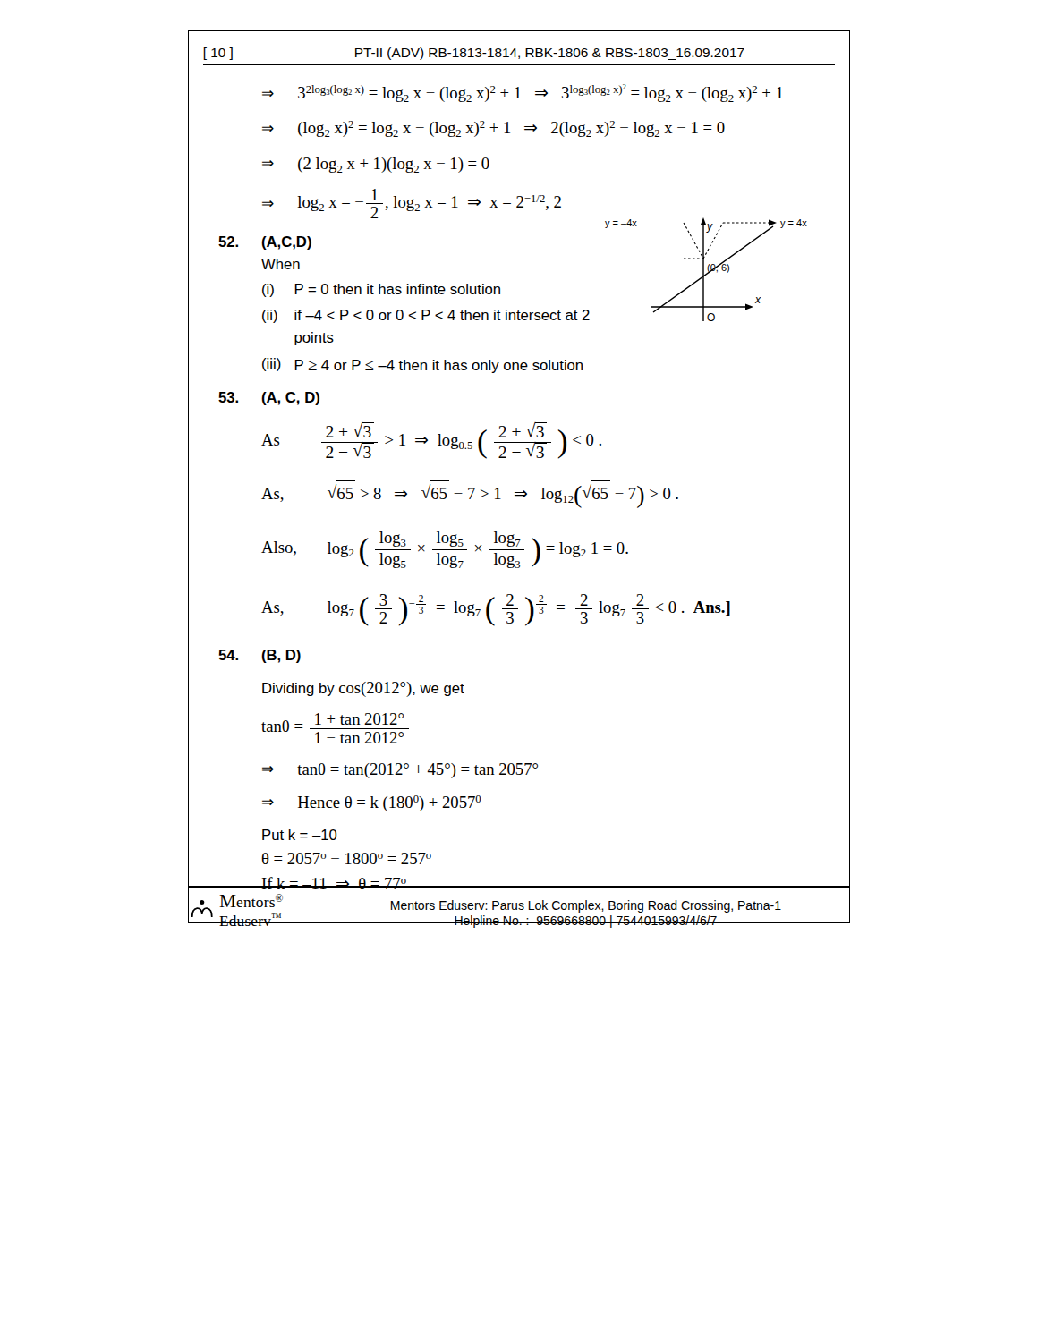[ 10 ]
PT-II (ADV) RB-1813-1814, RBK-1806 & RBS-1803_16.09.2017
⇒
32log3(log2 x) = log2 x − (log2 x)2 + 1 ⇒ 3log3(log2 x)2 = log2 x − (log2 x)2 + 1
⇒
(log2 x)2 = log2 x − (log2 x)2 + 1 ⇒ 2(log2 x)2 − log2 x − 1 = 0
⇒
(2 log2 x + 1)(log2 x − 1) = 0
⇒
log2 x = −12, log2 x = 1 ⇒ x = 2−1/2, 2
52.
(A,C,D)
y = –4x y = 4x y x (0, 6) O
When
(i)
P = 0 then it has infinte solution
(ii)
if –4 < P < 0 or 0 < P < 4 then it intersect at 2 points
(iii)
P ≥ 4 or P ≤ –4 then it has only one solution
53.
(A, C, D)
As 2 + 3 2 − 3 > 1 ⇒ log0.5 ( 2 + 3 2 − 3 ) < 0 .
As, 65 > 8 ⇒ 65 − 7 > 1 ⇒ log12(65 − 7) > 0 .
Also, log2 ( log3 log5 × log5 log7 × log7 log3 ) = log2 1 = 0.
As, log7 ( 32 )−23 = log7 ( 23 )23 = 23 log7 23 < 0 . Ans.]
54.
(B, D)
Dividing by cos(2012°), we get
tanθ = 1 + tan 2012° 1 − tan 2012°
⇒
tanθ = tan(2012° + 45°) = tan 2057°
⇒
Hence θ = k (1800) + 20570
Put k = –10
θ = 2057o − 1800o = 257o
If k = –11 ⇒ θ = 77o
Mentors® Eduserv™
Mentors Eduserv: Parus Lok Complex, Boring Road Crossing, Patna-1
Helpline No. : 9569668800 | 7544015993/4/6/7